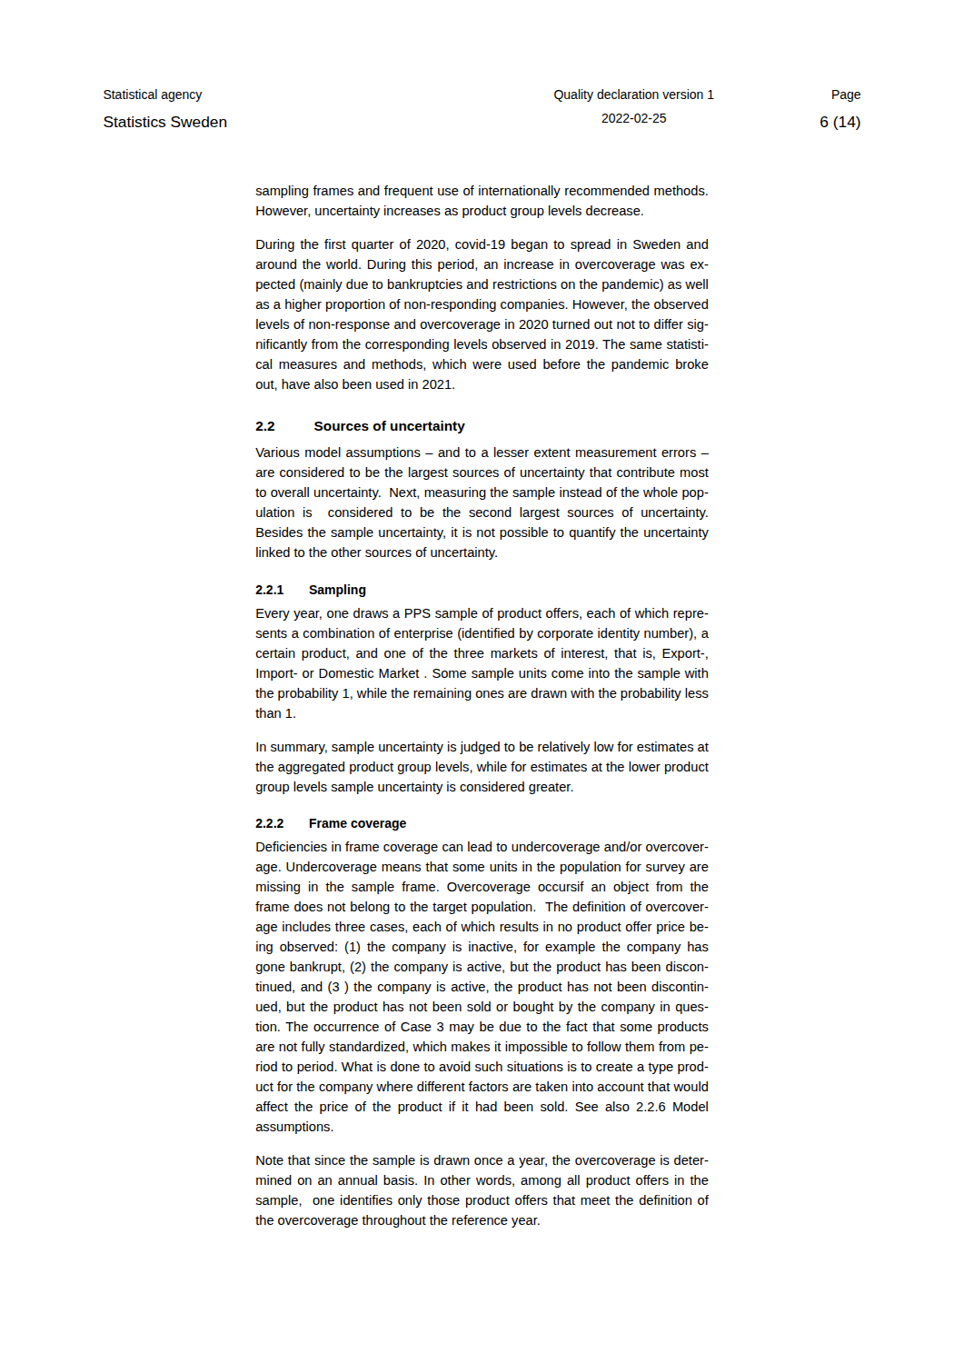Statistical agency
Statistics Sweden
Quality declaration version 1
2022-02-25
Page
6 (14)
sampling frames and frequent use of internationally recommended methods. However, uncertainty increases as product group levels decrease.
During the first quarter of 2020, covid-19 began to spread in Sweden and around the world. During this period, an increase in overcoverage was expected (mainly due to bankruptcies and restrictions on the pandemic) as well as a higher proportion of non-responding companies. However, the observed levels of non-response and overcoverage in 2020 turned out not to differ significantly from the corresponding levels observed in 2019. The same statistical measures and methods, which were used before the pandemic broke out, have also been used in 2021.
2.2 Sources of uncertainty
Various model assumptions – and to a lesser extent measurement errors – are considered to be the largest sources of uncertainty that contribute most to overall uncertainty. Next, measuring the sample instead of the whole population is considered to be the second largest sources of uncertainty. Besides the sample uncertainty, it is not possible to quantify the uncertainty linked to the other sources of uncertainty.
2.2.1 Sampling
Every year, one draws a PPS sample of product offers, each of which represents a combination of enterprise (identified by corporate identity number), a certain product, and one of the three markets of interest, that is, Export-, Import- or Domestic Market . Some sample units come into the sample with the probability 1, while the remaining ones are drawn with the probability less than 1.
In summary, sample uncertainty is judged to be relatively low for estimates at the aggregated product group levels, while for estimates at the lower product group levels sample uncertainty is considered greater.
2.2.2 Frame coverage
Deficiencies in frame coverage can lead to undercoverage and/or overcoverage. Undercoverage means that some units in the population for survey are missing in the sample frame. Overcoverage occursif an object from the frame does not belong to the target population. The definition of overcoverage includes three cases, each of which results in no product offer price being observed: (1) the company is inactive, for example the company has gone bankrupt, (2) the company is active, but the product has been discontinued, and (3 ) the company is active, the product has not been discontinued, but the product has not been sold or bought by the company in question. The occurrence of Case 3 may be due to the fact that some products are not fully standardized, which makes it impossible to follow them from period to period. What is done to avoid such situations is to create a type product for the company where different factors are taken into account that would affect the price of the product if it had been sold. See also 2.2.6 Model assumptions.
Note that since the sample is drawn once a year, the overcoverage is determined on an annual basis. In other words, among all product offers in the sample, one identifies only those product offers that meet the definition of the overcoverage throughout the reference year.